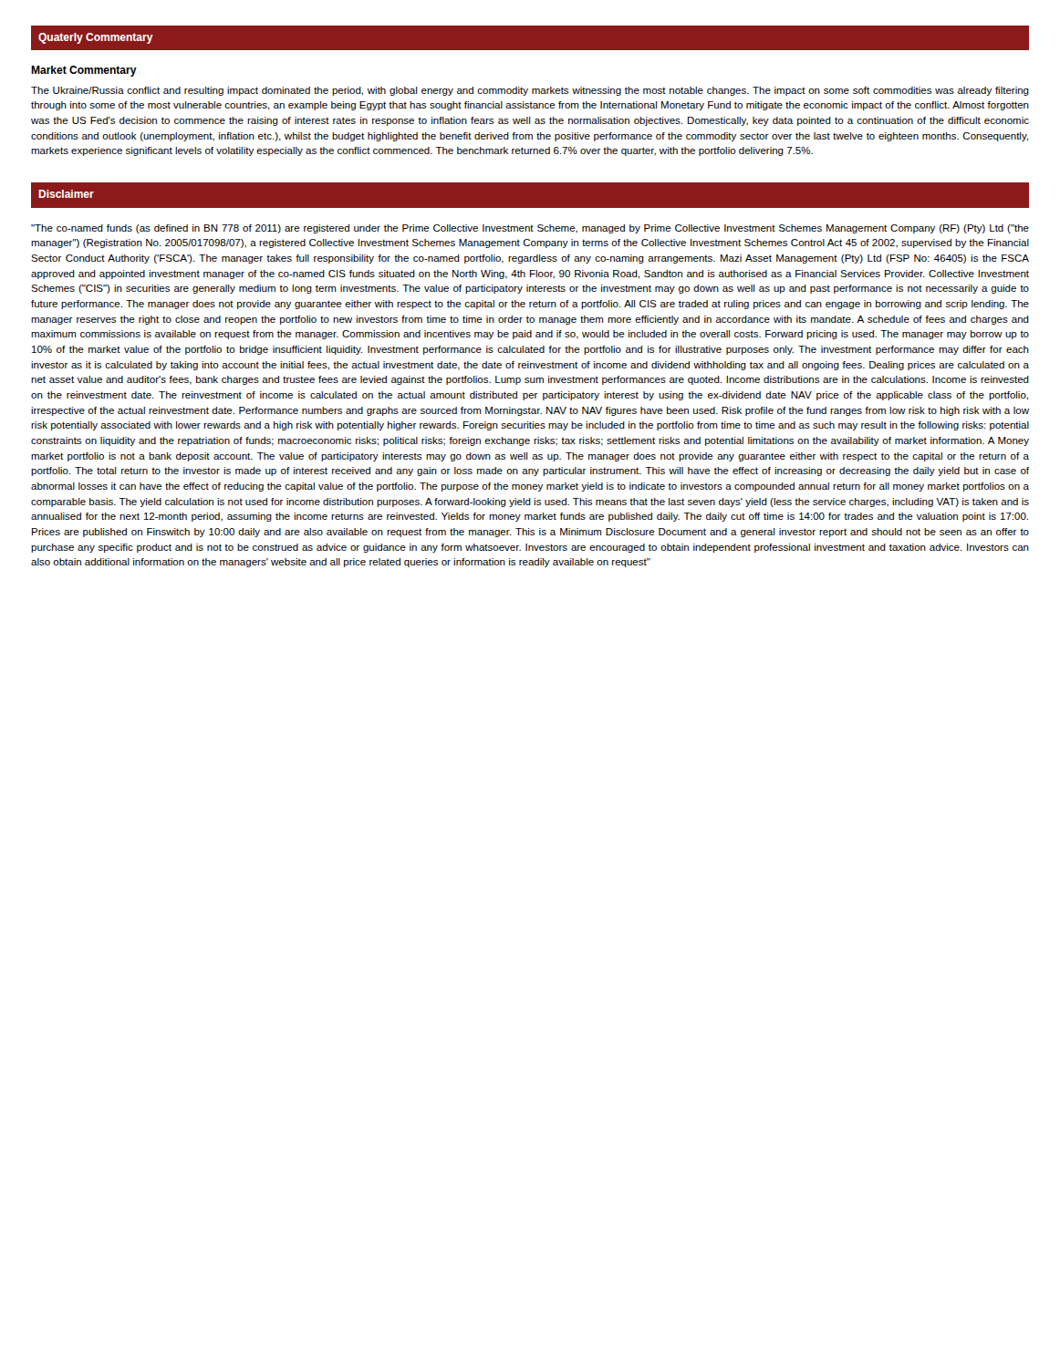Quaterly Commentary
Market Commentary
The Ukraine/Russia conflict and resulting impact dominated the period, with global energy and commodity markets witnessing the most notable changes. The impact on some soft commodities was already filtering through into some of the most vulnerable countries, an example being Egypt that has sought financial assistance from the International Monetary Fund to mitigate the economic impact of the conflict. Almost forgotten was the US Fed's decision to commence the raising of interest rates in response to inflation fears as well as the normalisation objectives. Domestically, key data pointed to a continuation of the difficult economic conditions and outlook (unemployment, inflation etc.), whilst the budget highlighted the benefit derived from the positive performance of the commodity sector over the last twelve to eighteen months. Consequently, markets experience significant levels of volatility especially as the conflict commenced. The benchmark returned 6.7% over the quarter, with the portfolio delivering 7.5%.
Disclaimer
"The co-named funds (as defined in BN 778 of 2011) are registered under the Prime Collective Investment Scheme, managed by Prime Collective Investment Schemes Management Company (RF) (Pty) Ltd ("the manager") (Registration No. 2005/017098/07), a registered Collective Investment Schemes Management Company in terms of the Collective Investment Schemes Control Act 45 of 2002, supervised by the Financial Sector Conduct Authority ('FSCA'). The manager takes full responsibility for the co-named portfolio, regardless of any co-naming arrangements. Mazi Asset Management (Pty) Ltd (FSP No: 46405) is the FSCA approved and appointed investment manager of the co-named CIS funds situated on the North Wing, 4th Floor, 90 Rivonia Road, Sandton and is authorised as a Financial Services Provider. Collective Investment Schemes ("CIS") in securities are generally medium to long term investments. The value of participatory interests or the investment may go down as well as up and past performance is not necessarily a guide to future performance. The manager does not provide any guarantee either with respect to the capital or the return of a portfolio. All CIS are traded at ruling prices and can engage in borrowing and scrip lending. The manager reserves the right to close and reopen the portfolio to new investors from time to time in order to manage them more efficiently and in accordance with its mandate. A schedule of fees and charges and maximum commissions is available on request from the manager. Commission and incentives may be paid and if so, would be included in the overall costs. Forward pricing is used. The manager may borrow up to 10% of the market value of the portfolio to bridge insufficient liquidity. Investment performance is calculated for the portfolio and is for illustrative purposes only. The investment performance may differ for each investor as it is calculated by taking into account the initial fees, the actual investment date, the date of reinvestment of income and dividend withholding tax and all ongoing fees. Dealing prices are calculated on a net asset value and auditor's fees, bank charges and trustee fees are levied against the portfolios. Lump sum investment performances are quoted. Income distributions are in the calculations. Income is reinvested on the reinvestment date. The reinvestment of income is calculated on the actual amount distributed per participatory interest by using the ex-dividend date NAV price of the applicable class of the portfolio, irrespective of the actual reinvestment date. Performance numbers and graphs are sourced from Morningstar. NAV to NAV figures have been used. Risk profile of the fund ranges from low risk to high risk with a low risk potentially associated with lower rewards and a high risk with potentially higher rewards. Foreign securities may be included in the portfolio from time to time and as such may result in the following risks: potential constraints on liquidity and the repatriation of funds; macroeconomic risks; political risks; foreign exchange risks; tax risks; settlement risks and potential limitations on the availability of market information. A Money market portfolio is not a bank deposit account. The value of participatory interests may go down as well as up. The manager does not provide any guarantee either with respect to the capital or the return of a portfolio. The total return to the investor is made up of interest received and any gain or loss made on any particular instrument. This will have the effect of increasing or decreasing the daily yield but in case of abnormal losses it can have the effect of reducing the capital value of the portfolio. The purpose of the money market yield is to indicate to investors a compounded annual return for all money market portfolios on a comparable basis. The yield calculation is not used for income distribution purposes. A forward-looking yield is used. This means that the last seven days' yield (less the service charges, including VAT) is taken and is annualised for the next 12-month period, assuming the income returns are reinvested. Yields for money market funds are published daily. The daily cut off time is 14:00 for trades and the valuation point is 17:00. Prices are published on Finswitch by 10:00 daily and are also available on request from the manager. This is a Minimum Disclosure Document and a general investor report and should not be seen as an offer to purchase any specific product and is not to be construed as advice or guidance in any form whatsoever. Investors are encouraged to obtain independent professional investment and taxation advice. Investors can also obtain additional information on the managers' website and all price related queries or information is readily available on request"